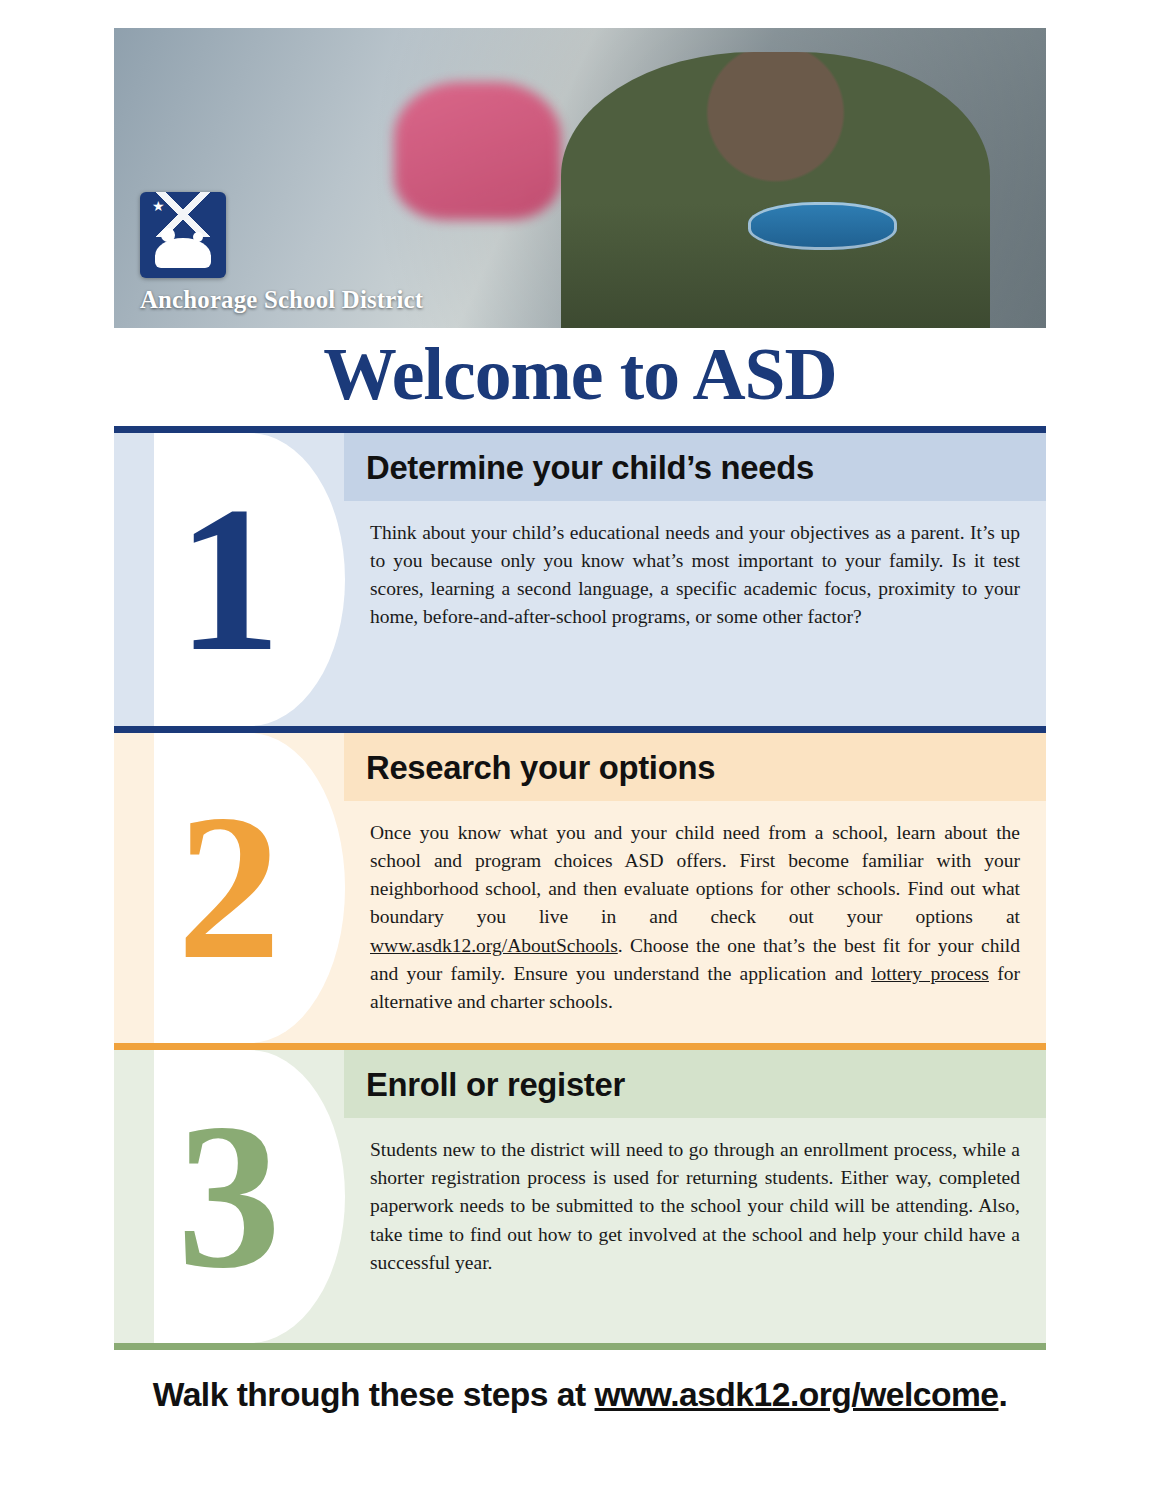★
Anchorage School District
Welcome to ASD
1
Determine your child’s needs
Think about your child’s educational needs and your objectives as a parent. It’s up to you because only you know what’s most important to your family. Is it test scores, learning a second language, a specific academic focus, proximity to your home, before-and-after-school programs, or some other factor?
2
Research your options
Once you know what you and your child need from a school, learn about the school and program choices ASD offers. First become familiar with your neighborhood school, and then evaluate options for other schools. Find out what boundary you live in and check out your options at www.asdk12.org/AboutSchools. Choose the one that’s the best fit for your child and your family. Ensure you understand the application and lottery process for alternative and charter schools.
3
Enroll or register
Students new to the district will need to go through an enrollment process, while a shorter registration process is used for returning students. Either way, completed paperwork needs to be submitted to the school your child will be attending. Also, take time to find out how to get involved at the school and help your child have a successful year.
Walk through these steps at www.asdk12.org/welcome.